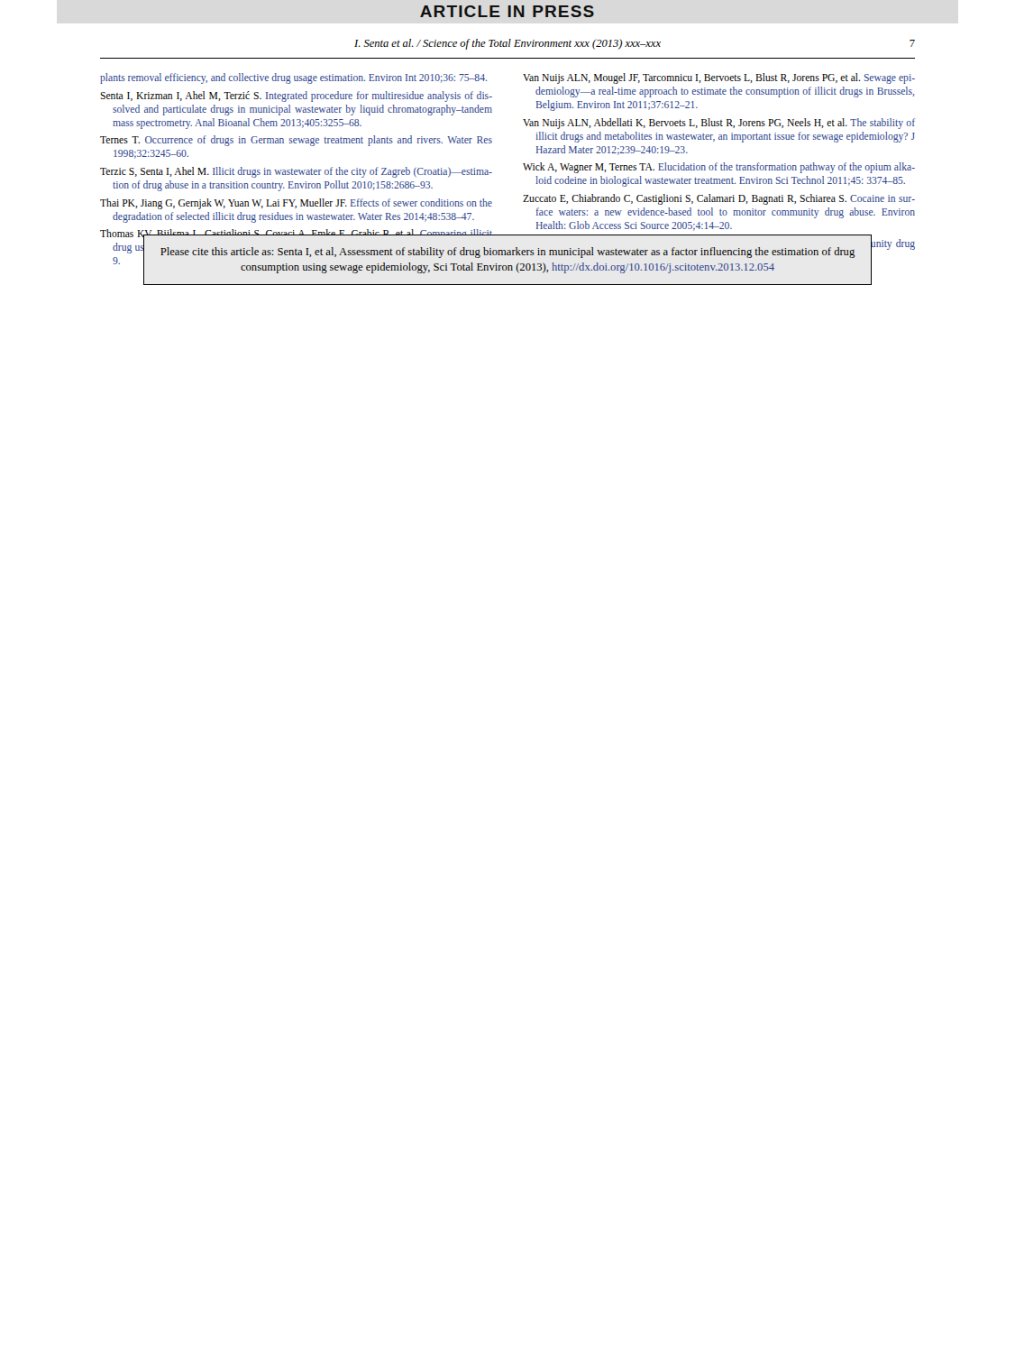ARTICLE IN PRESS
I. Senta et al. / Science of the Total Environment xxx (2013) xxx–xxx 7
plants removal efficiency, and collective drug usage estimation. Environ Int 2010;36: 75–84.
Senta I, Krizman I, Ahel M, Terzić S. Integrated procedure for multiresidue analysis of dissolved and particulate drugs in municipal wastewater by liquid chromatography–tandem mass spectrometry. Anal Bioanal Chem 2013;405:3255–68.
Ternes T. Occurrence of drugs in German sewage treatment plants and rivers. Water Res 1998;32:3245–60.
Terzic S, Senta I, Ahel M. Illicit drugs in wastewater of the city of Zagreb (Croatia)—estimation of drug abuse in a transition country. Environ Pollut 2010;158:2686–93.
Thai PK, Jiang G, Gernjak W, Yuan W, Lai FY, Mueller JF. Effects of sewer conditions on the degradation of selected illicit drug residues in wastewater. Water Res 2014;48:538–47.
Thomas KV, Bijlsma L, Castiglioni S, Covaci A, Emke E, Grabic R, et al. Comparing illicit drug use in 19 European cities through sewage analysis. Sci Total Environ 2012;432:432–9.
Van Nuijs ALN, Mougel JF, Tarcomnicu I, Bervoets L, Blust R, Jorens PG, et al. Sewage epidemiology—a real-time approach to estimate the consumption of illicit drugs in Brussels, Belgium. Environ Int 2011;37:612–21.
Van Nuijs ALN, Abdellati K, Bervoets L, Blust R, Jorens PG, Neels H, et al. The stability of illicit drugs and metabolites in wastewater, an important issue for sewage epidemiology? J Hazard Mater 2012;239–240:19–23.
Wick A, Wagner M, Ternes TA. Elucidation of the transformation pathway of the opium alkaloid codeine in biological wastewater treatment. Environ Sci Technol 2011;45: 3374–85.
Zuccato E, Chiabrando C, Castiglioni S, Calamari D, Bagnati R, Schiarea S. Cocaine in surface waters: a new evidence-based tool to monitor community drug abuse. Environ Health: Glob Access Sci Source 2005;4:14–20.
Zuccato E, Chiabrando C, Castiglioni S, Bagnati R, Fanelli R. Estimating community drug abuse by wastewater analysis. Environ Health Perspect 2008;116:1027–32.
Please cite this article as: Senta I, et al, Assessment of stability of drug biomarkers in municipal wastewater as a factor influencing the estimation of drug consumption using sewage epidemiology, Sci Total Environ (2013), http://dx.doi.org/10.1016/j.scitotenv.2013.12.054